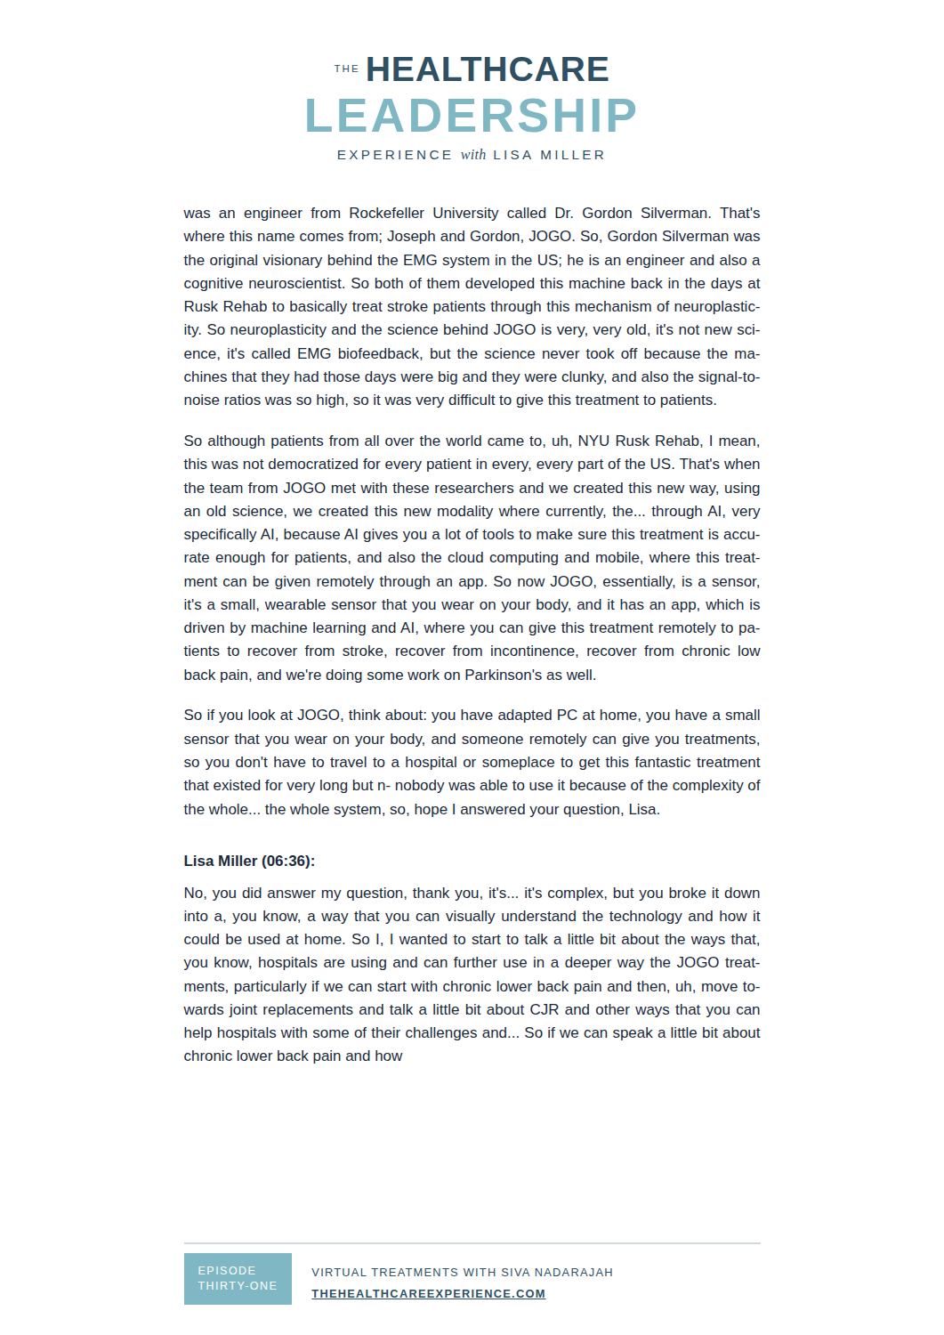THE HEALTHCARE
LEADERSHIP
EXPERIENCE with LISA MILLER
was an engineer from Rockefeller University called Dr. Gordon Silverman. That's where this name comes from; Joseph and Gordon, JOGO. So, Gordon Silverman was the original visionary behind the EMG system in the US; he is an engineer and also a cognitive neuroscientist. So both of them developed this machine back in the days at Rusk Rehab to basically treat stroke patients through this mechanism of neuroplasticity. So neuroplasticity and the science behind JOGO is very, very old, it's not new science, it's called EMG biofeedback, but the science never took off because the machines that they had those days were big and they were clunky, and also the signal-to-noise ratios was so high, so it was very difficult to give this treatment to patients.
So although patients from all over the world came to, uh, NYU Rusk Rehab, I mean, this was not democratized for every patient in every, every part of the US. That's when the team from JOGO met with these researchers and we created this new way, using an old science, we created this new modality where currently, the... through AI, very specifically AI, because AI gives you a lot of tools to make sure this treatment is accurate enough for patients, and also the cloud computing and mobile, where this treatment can be given remotely through an app. So now JOGO, essentially, is a sensor, it's a small, wearable sensor that you wear on your body, and it has an app, which is driven by machine learning and AI, where you can give this treatment remotely to patients to recover from stroke, recover from incontinence, recover from chronic low back pain, and we're doing some work on Parkinson's as well.
So if you look at JOGO, think about: you have adapted PC at home, you have a small sensor that you wear on your body, and someone remotely can give you treatments, so you don't have to travel to a hospital or someplace to get this fantastic treatment that existed for very long but n- nobody was able to use it because of the complexity of the whole... the whole system, so, hope I answered your question, Lisa.
Lisa Miller (06:36):
No, you did answer my question, thank you, it's... it's complex, but you broke it down into a, you know, a way that you can visually understand the technology and how it could be used at home. So I, I wanted to start to talk a little bit about the ways that, you know, hospitals are using and can further use in a deeper way the JOGO treatments, particularly if we can start with chronic lower back pain and then, uh, move towards joint replacements and talk a little bit about CJR and other ways that you can help hospitals with some of their challenges and... So if we can speak a little bit about chronic lower back pain and how
Episode
Thirty-One
Virtual Treatments with Siva Nadarajah THEHEALTHCAREEXPERIENCE.COM